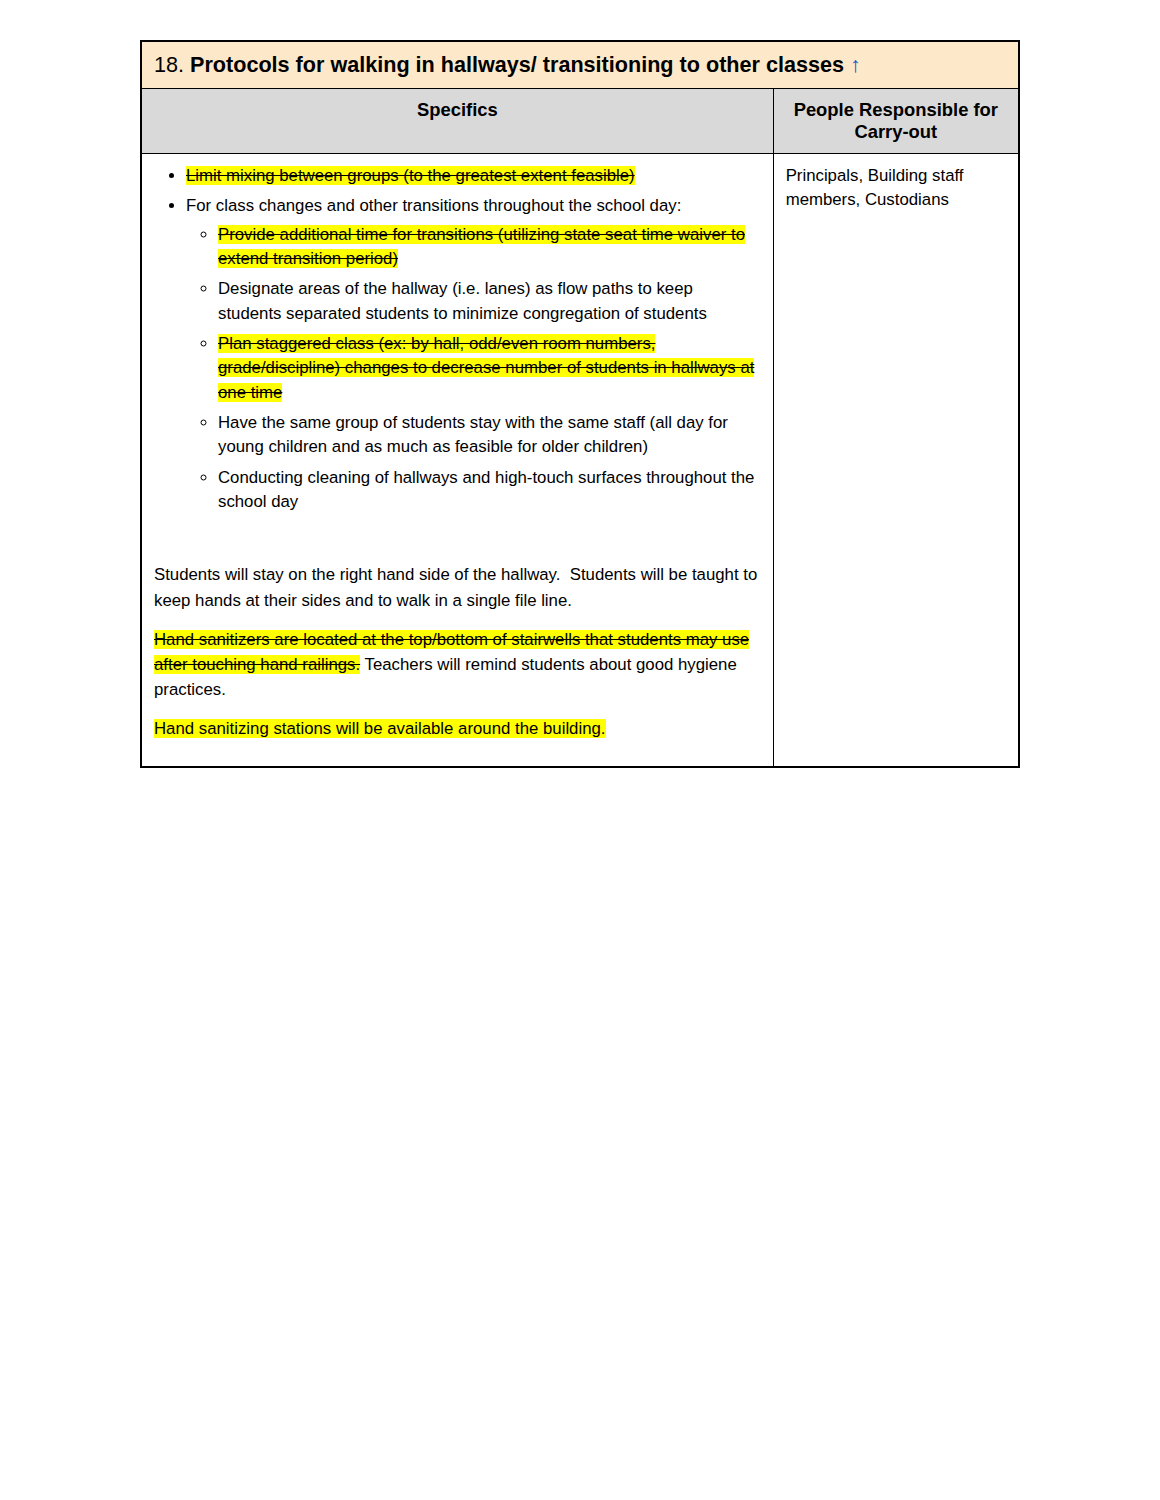| 18. Protocols for walking in hallways/ transitioning to other classes ↑ |
| Specifics | People Responsible for Carry-out |
| Limit mixing between groups (to the greatest extent feasible) For class changes and other transitions throughout the school day: Provide additional time for transitions (utilizing state seat time waiver to extend transition period) Designate areas of the hallway (i.e. lanes) as flow paths to keep students separated students to minimize congregation of students Plan staggered class (ex: by hall, odd/even room numbers, grade/discipline) changes to decrease number of students in hallways at one time Have the same group of students stay with the same staff (all day for young children and as much as feasible for older children) Conducting cleaning of hallways and high-touch surfaces throughout the school day Students will stay on the right hand side of the hallway. Students will be taught to keep hands at their sides and to walk in a single file line. Hand sanitizers are located at the top/bottom of stairwells that students may use after touching hand railings. Teachers will remind students about good hygiene practices. Hand sanitizing stations will be available around the building. | Principals, Building staff members, Custodians |